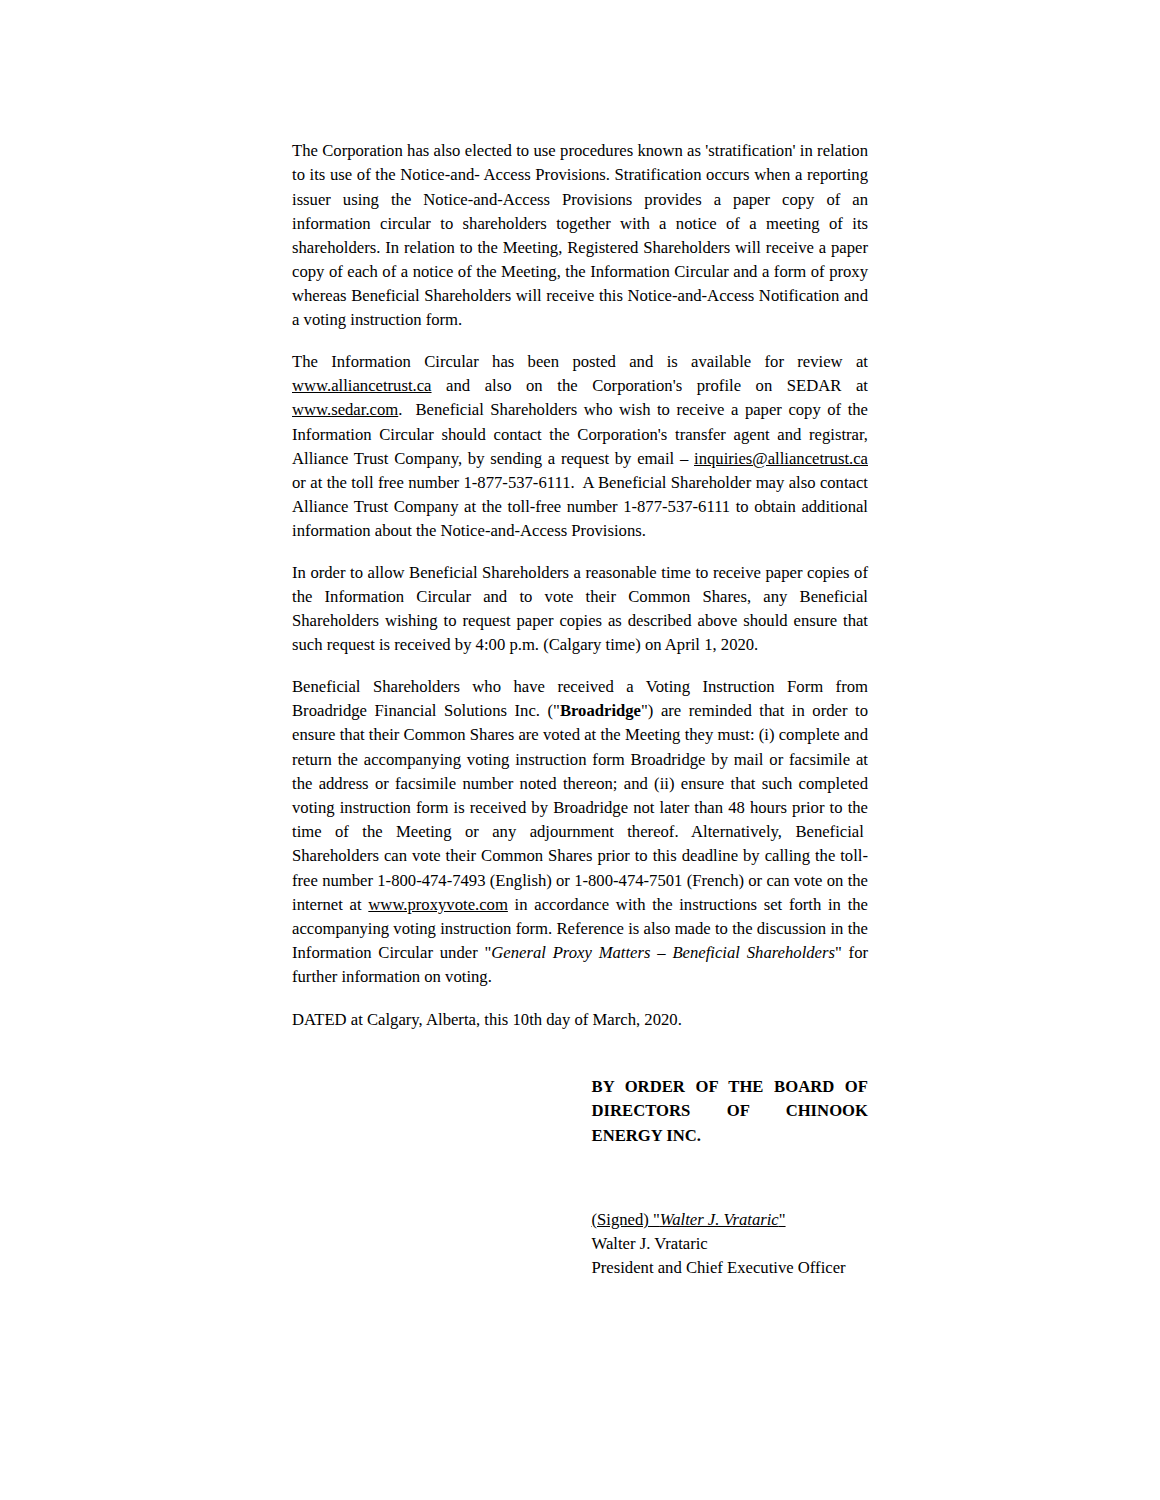The Corporation has also elected to use procedures known as 'stratification' in relation to its use of the Notice-and- Access Provisions. Stratification occurs when a reporting issuer using the Notice-and-Access Provisions provides a paper copy of an information circular to shareholders together with a notice of a meeting of its shareholders. In relation to the Meeting, Registered Shareholders will receive a paper copy of each of a notice of the Meeting, the Information Circular and a form of proxy whereas Beneficial Shareholders will receive this Notice-and-Access Notification and a voting instruction form.
The Information Circular has been posted and is available for review at www.alliancetrust.ca and also on the Corporation's profile on SEDAR at www.sedar.com. Beneficial Shareholders who wish to receive a paper copy of the Information Circular should contact the Corporation's transfer agent and registrar, Alliance Trust Company, by sending a request by email – inquiries@alliancetrust.ca or at the toll free number 1-877-537-6111. A Beneficial Shareholder may also contact Alliance Trust Company at the toll-free number 1-877-537-6111 to obtain additional information about the Notice-and-Access Provisions.
In order to allow Beneficial Shareholders a reasonable time to receive paper copies of the Information Circular and to vote their Common Shares, any Beneficial Shareholders wishing to request paper copies as described above should ensure that such request is received by 4:00 p.m. (Calgary time) on April 1, 2020.
Beneficial Shareholders who have received a Voting Instruction Form from Broadridge Financial Solutions Inc. ("Broadridge") are reminded that in order to ensure that their Common Shares are voted at the Meeting they must: (i) complete and return the accompanying voting instruction form Broadridge by mail or facsimile at the address or facsimile number noted thereon; and (ii) ensure that such completed voting instruction form is received by Broadridge not later than 48 hours prior to the time of the Meeting or any adjournment thereof. Alternatively, Beneficial Shareholders can vote their Common Shares prior to this deadline by calling the toll-free number 1-800-474-7493 (English) or 1-800-474-7501 (French) or can vote on the internet at www.proxyvote.com in accordance with the instructions set forth in the accompanying voting instruction form. Reference is also made to the discussion in the Information Circular under "General Proxy Matters – Beneficial Shareholders" for further information on voting.
DATED at Calgary, Alberta, this 10th day of March, 2020.
BY ORDER OF THE BOARD OF DIRECTORS OF CHINOOK ENERGY INC.
(Signed) "Walter J. Vrataric"
Walter J. Vrataric
President and Chief Executive Officer